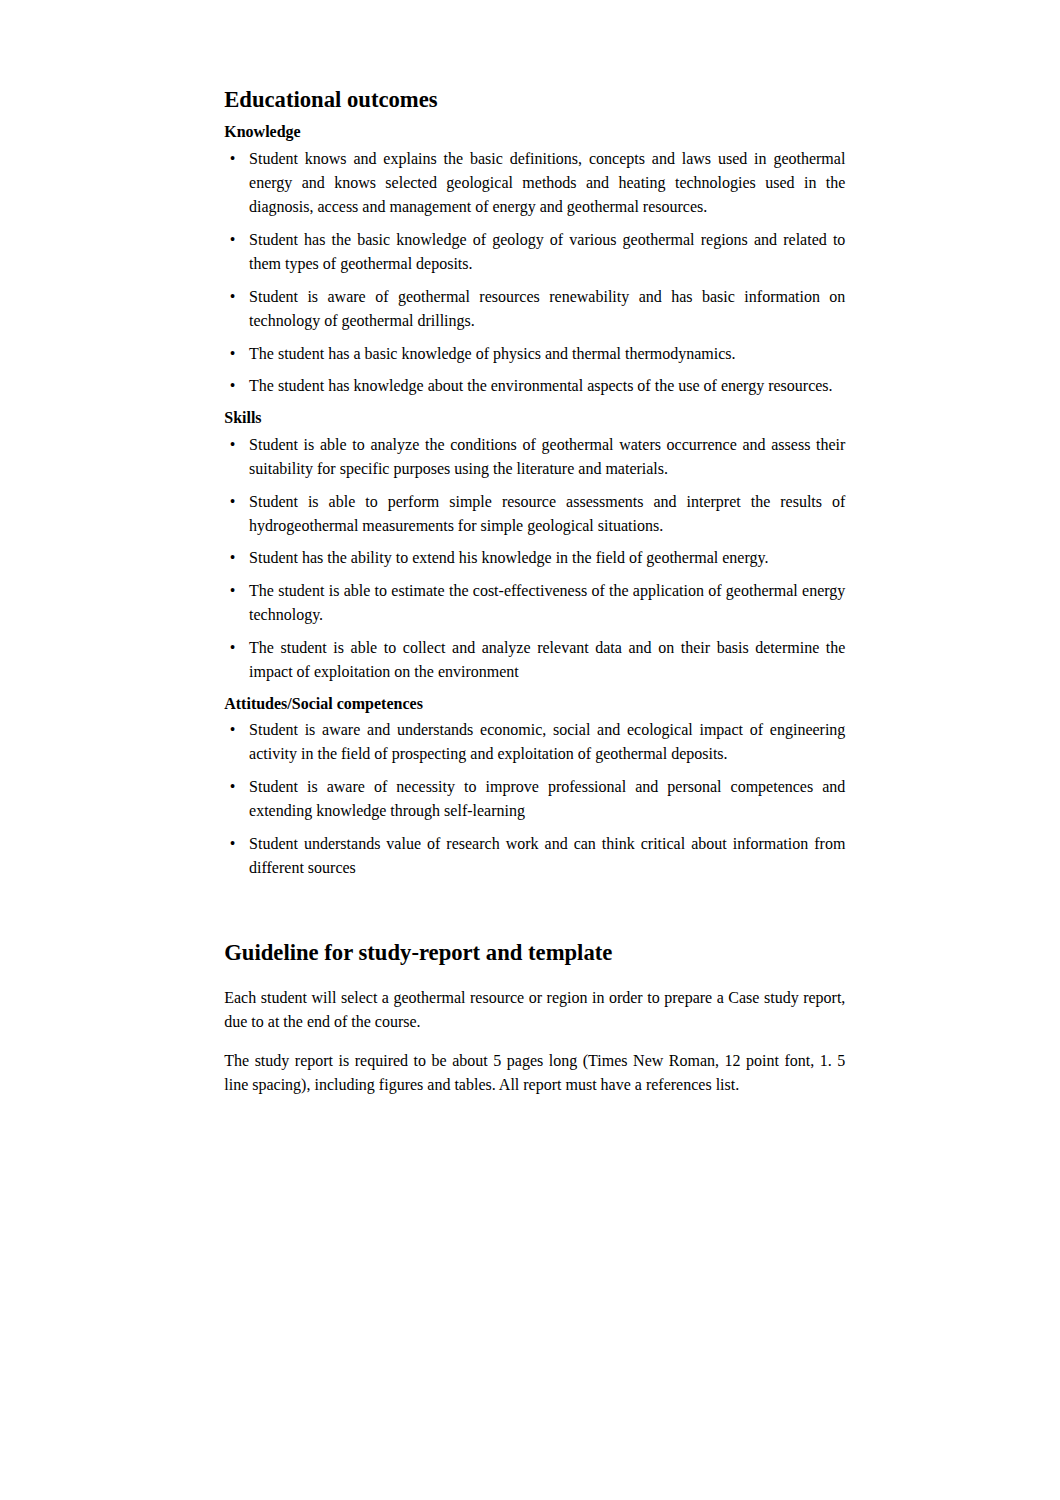Educational outcomes
Knowledge
Student knows and explains the basic definitions, concepts and laws used in geothermal energy and knows selected geological methods and heating technologies used in the diagnosis, access and management of energy and geothermal resources.
Student has the basic knowledge of geology of various geothermal regions and related to them types of geothermal deposits.
Student is aware of geothermal resources renewability and has basic information on technology of geothermal drillings.
The student has a basic knowledge of physics and thermal thermodynamics.
The student has knowledge about the environmental aspects of the use of energy resources.
Skills
Student is able to analyze the conditions of geothermal waters occurrence and assess their suitability for specific purposes using the literature and materials.
Student is able to perform simple resource assessments and interpret the results of hydrogeothermal measurements for simple geological situations.
Student has the ability to extend his knowledge in the field of geothermal energy.
The student is able to estimate the cost-effectiveness of the application of geothermal energy technology.
The student is able to collect and analyze relevant data and on their basis determine the impact of exploitation on the environment
Attitudes/Social competences
Student is aware and understands economic, social and ecological impact of engineering activity in the field of prospecting and exploitation of geothermal deposits.
Student is aware of necessity to improve professional and personal competences and extending knowledge through self-learning
Student understands value of research work and can think critical about information from different sources
Guideline for study-report and template
Each student will select a geothermal resource or region in order to prepare a Case study report, due to at the end of the course.
The study report is required to be about 5 pages long (Times New Roman, 12 point font, 1. 5 line spacing), including figures and tables. All report must have a references list.